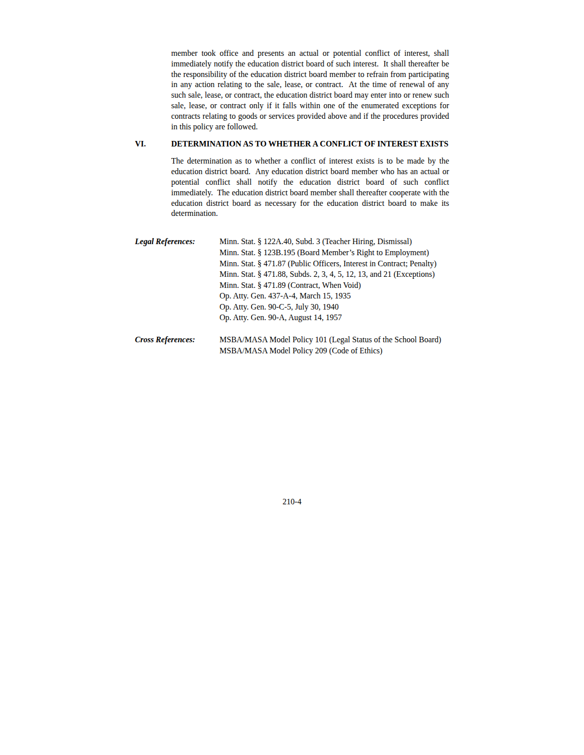member took office and presents an actual or potential conflict of interest, shall immediately notify the education district board of such interest. It shall thereafter be the responsibility of the education district board member to refrain from participating in any action relating to the sale, lease, or contract. At the time of renewal of any such sale, lease, or contract, the education district board may enter into or renew such sale, lease, or contract only if it falls within one of the enumerated exceptions for contracts relating to goods or services provided above and if the procedures provided in this policy are followed.
VI. Determination as to Whether a Conflict of Interest Exists
The determination as to whether a conflict of interest exists is to be made by the education district board. Any education district board member who has an actual or potential conflict shall notify the education district board of such conflict immediately. The education district board member shall thereafter cooperate with the education district board as necessary for the education district board to make its determination.
Legal References:
Minn. Stat. § 122A.40, Subd. 3 (Teacher Hiring, Dismissal)
Minn. Stat. § 123B.195 (Board Member’s Right to Employment)
Minn. Stat. § 471.87 (Public Officers, Interest in Contract; Penalty)
Minn. Stat. § 471.88, Subds. 2, 3, 4, 5, 12, 13, and 21 (Exceptions)
Minn. Stat. § 471.89 (Contract, When Void)
Op. Atty. Gen. 437-A-4, March 15, 1935
Op. Atty. Gen. 90-C-5, July 30, 1940
Op. Atty. Gen. 90-A, August 14, 1957
Cross References:
MSBA/MASA Model Policy 101 (Legal Status of the School Board)
MSBA/MASA Model Policy 209 (Code of Ethics)
210-4